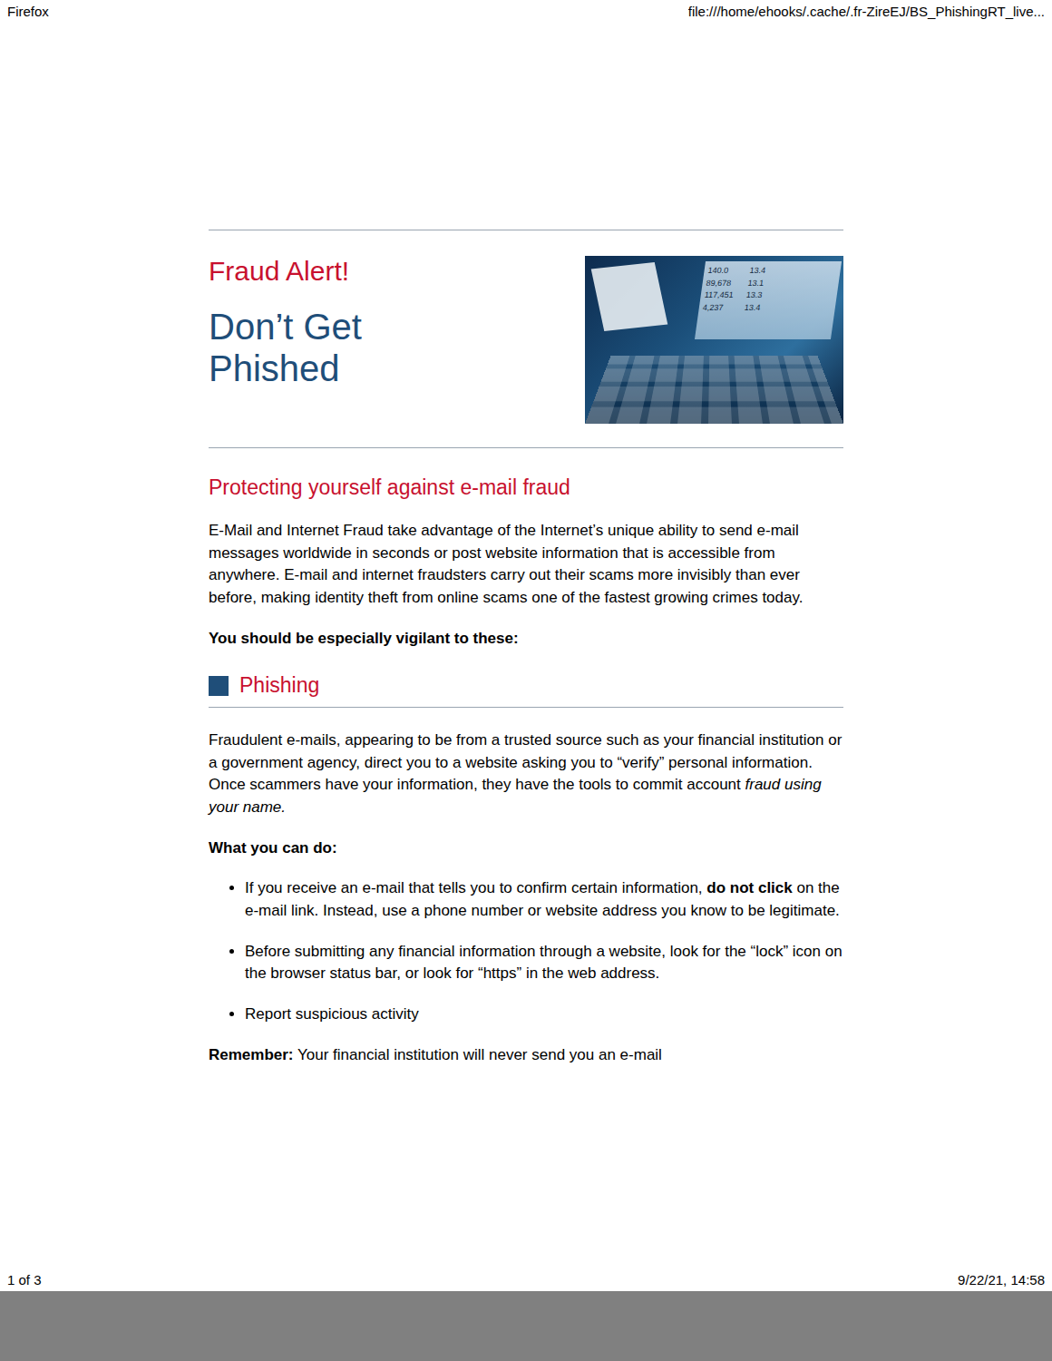Firefox
file:///home/ehooks/.cache/.fr-ZireEJ/BS_PhishingRT_live...
Fraud Alert!
Don’t Get
Phished
140.013.4
89,67813.1
117,45113.3
4,23713.4
Protecting yourself against e-mail fraud
E-Mail and Internet Fraud take advantage of the Internet’s unique ability to send e-mail messages worldwide in seconds or post website information that is accessible from anywhere. E-mail and internet fraudsters carry out their scams more invisibly than ever before, making identity theft from online scams one of the fastest growing crimes today.
You should be especially vigilant to these:
Phishing
Fraudulent e-mails, appearing to be from a trusted source such as your financial institution or a government agency, direct you to a website asking you to “verify” personal information. Once scammers have your information, they have the tools to commit account fraud using your name.
What you can do:
If you receive an e-mail that tells you to confirm certain information, do not click on the e-mail link. Instead, use a phone number or website address you know to be legitimate.
Before submitting any financial information through a website, look for the “lock” icon on the browser status bar, or look for “https” in the web address.
Report suspicious activity
Remember: Your financial institution will never send you an e-mail
1 of 3
9/22/21, 14:58